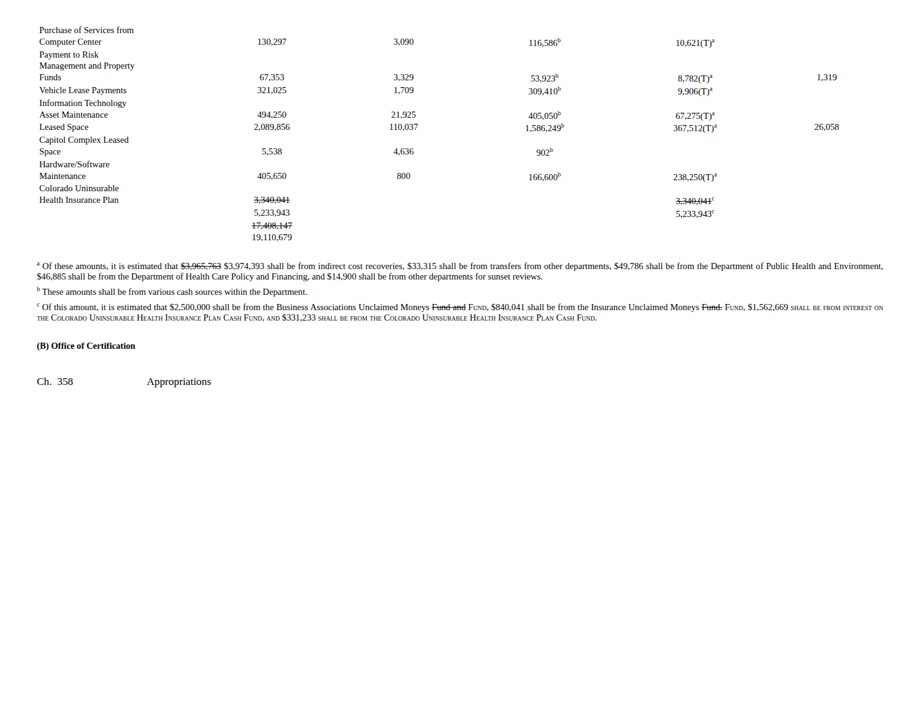| Purchase of Services from | | | | | |
| Computer Center | 130,297 | 3,090 | 116,586 b | 10,621(T) a | |
| Payment to Risk | | | | | |
| Management and Property | | | | | |
| Funds | 67,353 | 3,329 | 53,923 b | 8,782(T) a | 1,319 |
| Vehicle Lease Payments | 321,025 | 1,709 | 309,410 b | 9,906(T) a | |
| Information Technology | | | | | |
| Asset Maintenance | 494,250 | 21,925 | 405,050 b | 67,275(T) a | |
| Leased Space | 2,089,856 | 110,037 | 1,586,249 b | 367,512(T) a | 26,058 |
| Capitol Complex Leased | | | | | |
| Space | 5,538 | 4,636 | 902 b | | |
| Hardware/Software | | | | | |
| Maintenance | 405,650 | 800 | 166,600 b | 238,250(T) a | |
| Colorado Uninsurable | | | | | |
| Health Insurance Plan | 3,340,041 | | | 3,340,041 c | |
| | 5,233,943 | | | 5,233,943 c | |
| | 17,408,147 | | | | |
| | 19,110,679 | | | | |
a Of these amounts, it is estimated that $3,965,763 $3,974,393 shall be from indirect cost recoveries, $33,315 shall be from transfers from other departments, $49,786 shall be from the Department of Public Health and Environment, $46,885 shall be from the Department of Health Care Policy and Financing, and $14,900 shall be from other departments for sunset reviews.
b These amounts shall be from various cash sources within the Department.
c Of this amount, it is estimated that $2,500,000 shall be from the Business Associations Unclaimed Moneys Fund and Fund, $840,041 shall be from the Insurance Unclaimed Moneys Fund. Fund, $1,562,669 shall be from interest on the Colorado Uninsurable Health Insurance Plan Cash Fund, and $331,233 shall be from the Colorado Uninsurable Health Insurance Plan Cash Fund.
(B) Office of Certification
Ch. 358 Appropriations